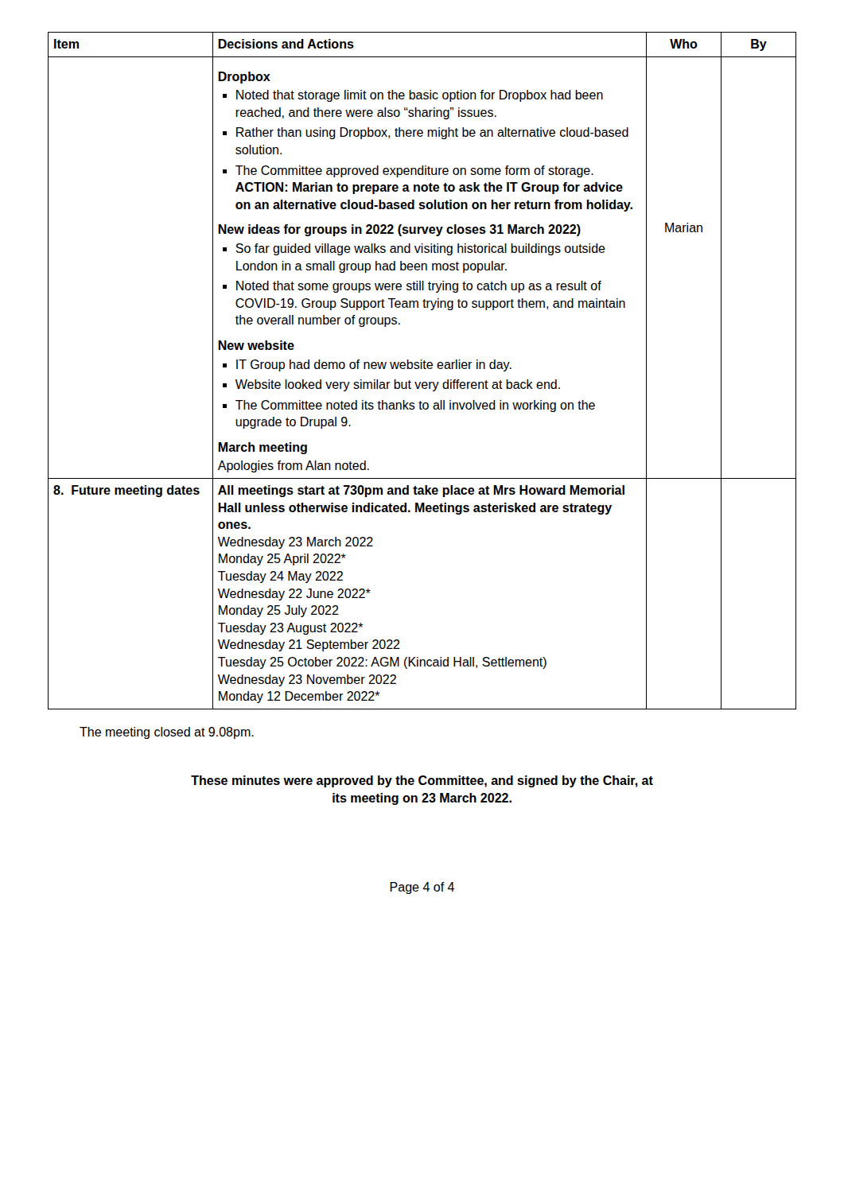| Item | Decisions and Actions | Who | By |
| --- | --- | --- | --- |
| | Dropbox Noted that storage limit on the basic option for Dropbox had been reached, and there were also “sharing” issues. Rather than using Dropbox, there might be an alternative cloud-based solution. The Committee approved expenditure on some form of storage. ACTION: Marian to prepare a note to ask the IT Group for advice on an alternative cloud-based solution on her return from holiday. New ideas for groups in 2022 (survey closes 31 March 2022) So far guided village walks and visiting historical buildings outside London in a small group had been most popular. Noted that some groups were still trying to catch up as a result of COVID-19. Group Support Team trying to support them, and maintain the overall number of groups. New website IT Group had demo of new website earlier in day. Website looked very similar but very different at back end. The Committee noted its thanks to all involved in working on the upgrade to Drupal 9. March meeting Apologies from Alan noted. | Marian | |
| 8. Future meeting dates | All meetings start at 730pm and take place at Mrs Howard Memorial Hall unless otherwise indicated. Meetings asterisked are strategy ones. Wednesday 23 March 2022 Monday 25 April 2022* Tuesday 24 May 2022 Wednesday 22 June 2022* Monday 25 July 2022 Tuesday 23 August 2022* Wednesday 21 September 2022 Tuesday 25 October 2022: AGM (Kincaid Hall, Settlement) Wednesday 23 November 2022 Monday 12 December 2022* | | |
The meeting closed at 9.08pm.
These minutes were approved by the Committee, and signed by the Chair, at
its meeting on 23 March 2022.
Page 4 of 4